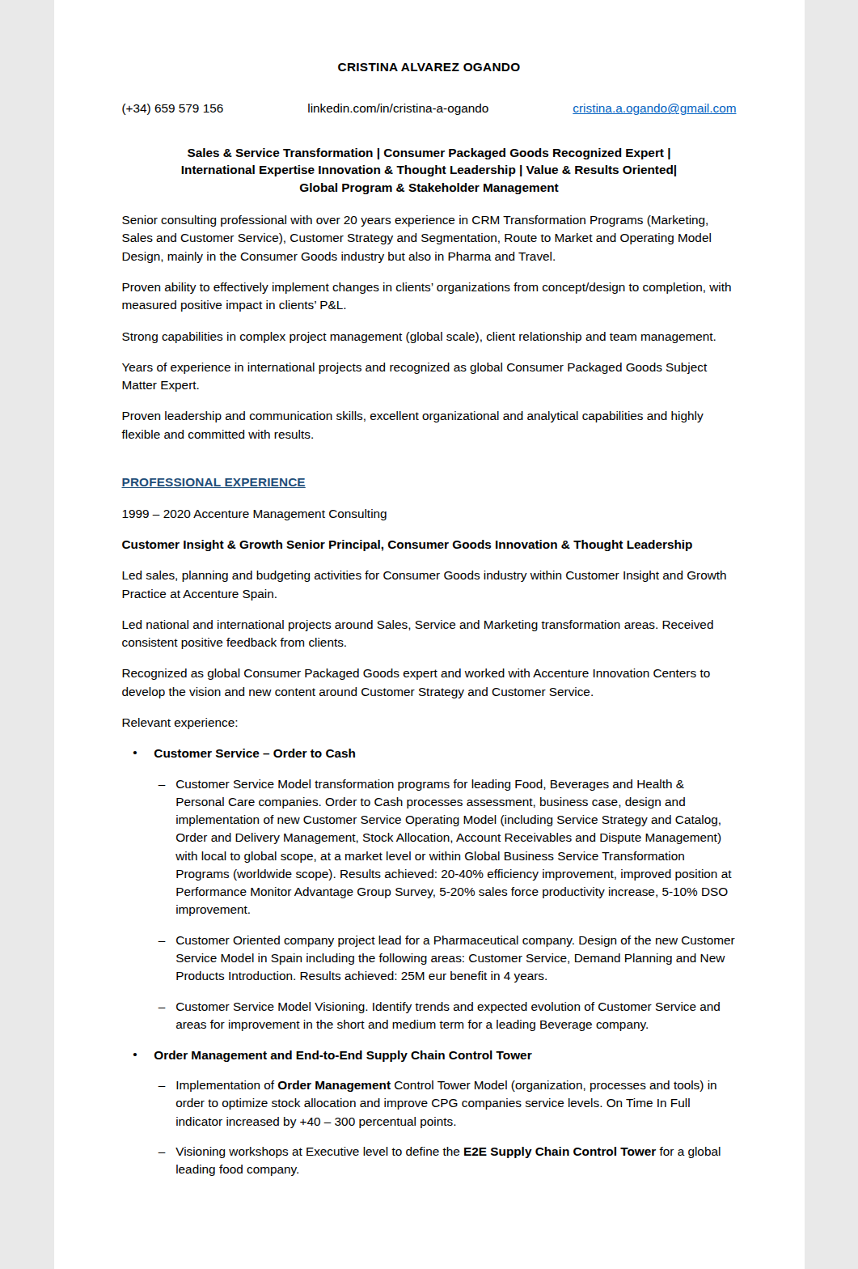CRISTINA ALVAREZ OGANDO
(+34) 659 579 156 linkedin.com/in/cristina-a-ogando cristina.a.ogando@gmail.com
Sales & Service Transformation | Consumer Packaged Goods Recognized Expert | International Expertise Innovation & Thought Leadership | Value & Results Oriented| Global Program & Stakeholder Management
Senior consulting professional with over 20 years experience in CRM Transformation Programs (Marketing, Sales and Customer Service), Customer Strategy and Segmentation, Route to Market and Operating Model Design, mainly in the Consumer Goods industry but also in Pharma and Travel.
Proven ability to effectively implement changes in clients’ organizations from concept/design to completion, with measured positive impact in clients’ P&L.
Strong capabilities in complex project management (global scale), client relationship and team management.
Years of experience in international projects and recognized as global Consumer Packaged Goods Subject Matter Expert.
Proven leadership and communication skills, excellent organizational and analytical capabilities and highly flexible and committed with results.
PROFESSIONAL EXPERIENCE
1999 – 2020 Accenture Management Consulting
Customer Insight & Growth Senior Principal, Consumer Goods Innovation & Thought Leadership
Led sales, planning and budgeting activities for Consumer Goods industry within Customer Insight and Growth Practice at Accenture Spain.
Led national and international projects around Sales, Service and Marketing transformation areas. Received consistent positive feedback from clients.
Recognized as global Consumer Packaged Goods expert and worked with Accenture Innovation Centers to develop the vision and new content around Customer Strategy and Customer Service.
Relevant experience:
Customer Service – Order to Cash
Customer Service Model transformation programs for leading Food, Beverages and Health & Personal Care companies. Order to Cash processes assessment, business case, design and implementation of new Customer Service Operating Model (including Service Strategy and Catalog, Order and Delivery Management, Stock Allocation, Account Receivables and Dispute Management) with local to global scope, at a market level or within Global Business Service Transformation Programs (worldwide scope). Results achieved: 20-40% efficiency improvement, improved position at Performance Monitor Advantage Group Survey, 5-20% sales force productivity increase, 5-10% DSO improvement.
Customer Oriented company project lead for a Pharmaceutical company. Design of the new Customer Service Model in Spain including the following areas: Customer Service, Demand Planning and New Products Introduction. Results achieved: 25M eur benefit in 4 years.
Customer Service Model Visioning. Identify trends and expected evolution of Customer Service and areas for improvement in the short and medium term for a leading Beverage company.
Order Management and End-to-End Supply Chain Control Tower
Implementation of Order Management Control Tower Model (organization, processes and tools) in order to optimize stock allocation and improve CPG companies service levels. On Time In Full indicator increased by +40 – 300 percentual points.
Visioning workshops at Executive level to define the E2E Supply Chain Control Tower for a global leading food company.